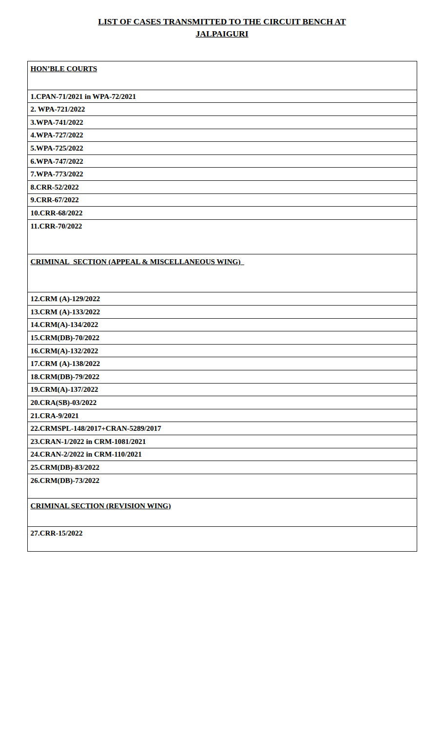LIST OF CASES TRANSMITTED TO THE CIRCUIT BENCH AT
JALPAIGURI
| HON’BLE COURTS |
| 1.CPAN-71/2021 in WPA-72/2021 |
| 2. WPA-721/2022 |
| 3.WPA-741/2022 |
| 4.WPA-727/2022 |
| 5.WPA-725/2022 |
| 6.WPA-747/2022 |
| 7.WPA-773/2022 |
| 8.CRR-52/2022 |
| 9.CRR-67/2022 |
| 10.CRR-68/2022 |
| 11.CRR-70/2022 |
| CRIMINAL SECTION (APPEAL & MISCELLANEOUS WING) |
| 12.CRM (A)-129/2022 |
| 13.CRM (A)-133/2022 |
| 14.CRM(A)-134/2022 |
| 15.CRM(DB)-70/2022 |
| 16.CRM(A)-132/2022 |
| 17.CRM (A)-138/2022 |
| 18.CRM(DB)-79/2022 |
| 19.CRM(A)-137/2022 |
| 20.CRA(SB)-03/2022 |
| 21.CRA-9/2021 |
| 22.CRMSPL-148/2017+CRAN-5289/2017 |
| 23.CRAN-1/2022 in CRM-1081/2021 |
| 24.CRAN-2/2022 in CRM-110/2021 |
| 25.CRM(DB)-83/2022 |
| 26.CRM(DB)-73/2022 |
| CRIMINAL SECTION (REVISION WING) |
| 27.CRR-15/2022 |